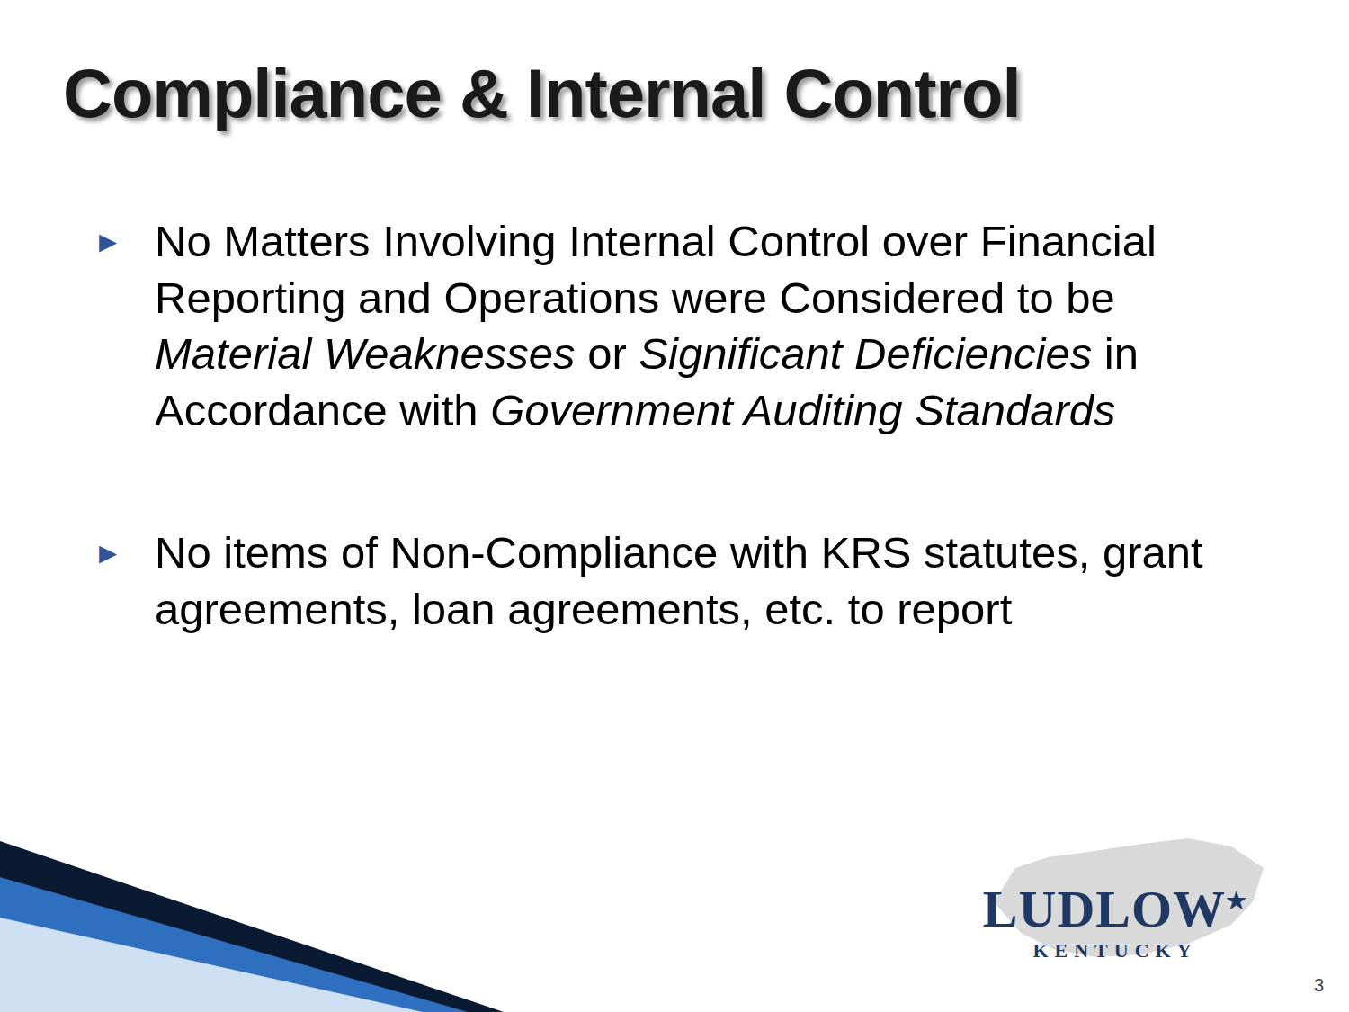Compliance & Internal Control
No Matters Involving Internal Control over Financial Reporting and Operations were Considered to be Material Weaknesses or Significant Deficiencies in Accordance with Government Auditing Standards
No items of Non-Compliance with KRS statutes, grant agreements, loan agreements, etc. to report
LUDLOW★
KENTUCKY
3